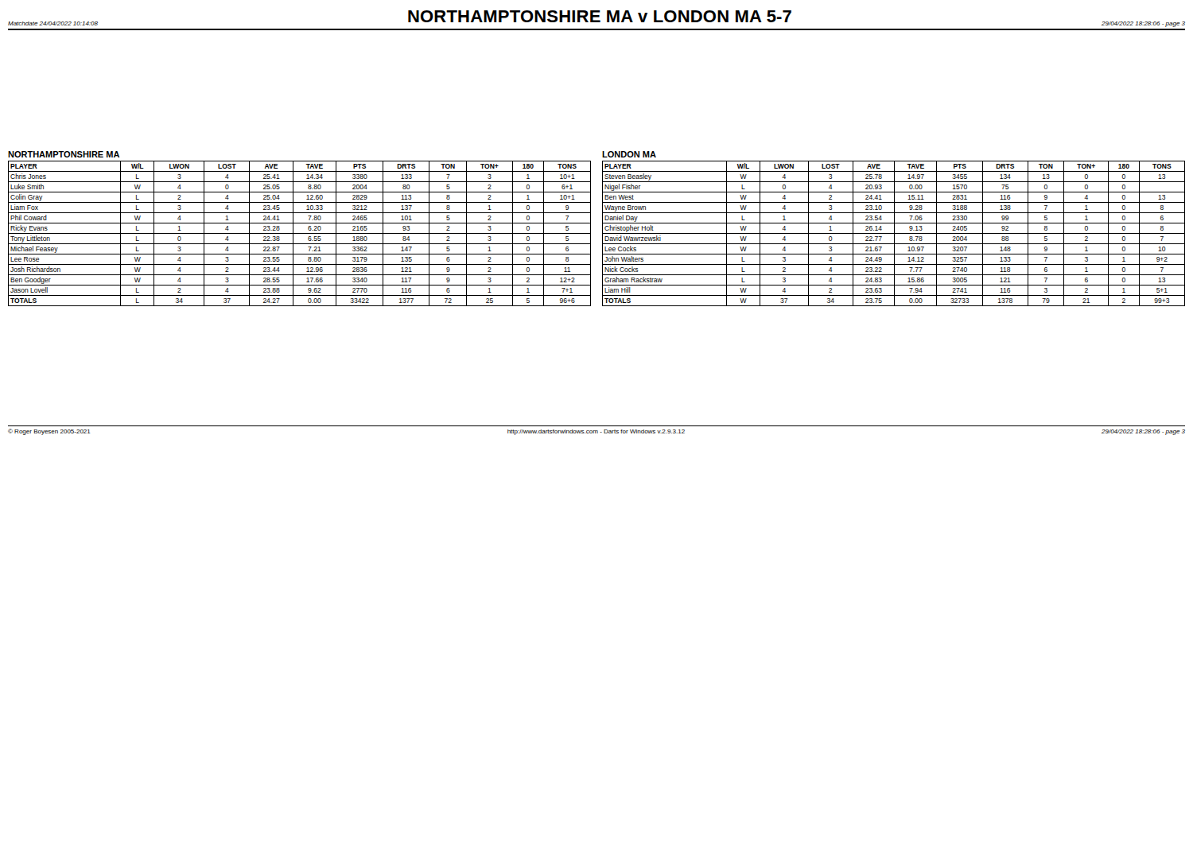Matchdate 24/04/2022 10:14:08
NORTHAMPTONSHIRE MA v LONDON MA 5-7
29/04/2022 18:28:06 - page 3
NORTHAMPTONSHIRE MA
| PLAYER | W/L | LWON | LOST | AVE | TAVE | PTS | DRTS | TON | TON+ | 180 | TONS |
| --- | --- | --- | --- | --- | --- | --- | --- | --- | --- | --- | --- |
| Chris Jones | L | 3 | 4 | 25.41 | 14.34 | 3380 | 133 | 7 | 3 | 1 | 10+1 |
| Luke Smith | W | 4 | 0 | 25.05 | 8.80 | 2004 | 80 | 5 | 2 | 0 | 6+1 |
| Colin Gray | L | 2 | 4 | 25.04 | 12.60 | 2829 | 113 | 8 | 2 | 1 | 10+1 |
| Liam Fox | L | 3 | 4 | 23.45 | 10.33 | 3212 | 137 | 8 | 1 | 0 | 9 |
| Phil Coward | W | 4 | 1 | 24.41 | 7.80 | 2465 | 101 | 5 | 2 | 0 | 7 |
| Ricky Evans | L | 1 | 4 | 23.28 | 6.20 | 2165 | 93 | 2 | 3 | 0 | 5 |
| Tony Littleton | L | 0 | 4 | 22.38 | 6.55 | 1880 | 84 | 2 | 3 | 0 | 5 |
| Michael Feasey | L | 3 | 4 | 22.87 | 7.21 | 3362 | 147 | 5 | 1 | 0 | 6 |
| Lee Rose | W | 4 | 3 | 23.55 | 8.80 | 3179 | 135 | 6 | 2 | 0 | 8 |
| Josh Richardson | W | 4 | 2 | 23.44 | 12.96 | 2836 | 121 | 9 | 2 | 0 | 11 |
| Ben Goodger | W | 4 | 3 | 28.55 | 17.66 | 3340 | 117 | 9 | 3 | 2 | 12+2 |
| Jason Lovell | L | 2 | 4 | 23.88 | 9.62 | 2770 | 116 | 6 | 1 | 1 | 7+1 |
| TOTALS | L | 34 | 37 | 24.27 | 0.00 | 33422 | 1377 | 72 | 25 | 5 | 96+6 |
LONDON MA
| PLAYER | W/L | LWON | LOST | AVE | TAVE | PTS | DRTS | TON | TON+ | 180 | TONS |
| --- | --- | --- | --- | --- | --- | --- | --- | --- | --- | --- | --- |
| Steven Beasley | W | 4 | 3 | 25.78 | 14.97 | 3455 | 134 | 13 | 0 | 0 | 13 |
| Nigel Fisher | L | 0 | 4 | 20.93 | 0.00 | 1570 | 75 | 0 | 0 | 0 | |
| Ben West | W | 4 | 2 | 24.41 | 15.11 | 2831 | 116 | 9 | 4 | 0 | 13 |
| Wayne Brown | W | 4 | 3 | 23.10 | 9.28 | 3188 | 138 | 7 | 1 | 0 | 8 |
| Daniel Day | L | 1 | 4 | 23.54 | 7.06 | 2330 | 99 | 5 | 1 | 0 | 6 |
| Christopher Holt | W | 4 | 1 | 26.14 | 9.13 | 2405 | 92 | 8 | 0 | 0 | 8 |
| David Wawrzewski | W | 4 | 0 | 22.77 | 8.78 | 2004 | 88 | 5 | 2 | 0 | 7 |
| Lee Cocks | W | 4 | 3 | 21.67 | 10.97 | 3207 | 148 | 9 | 1 | 0 | 10 |
| John Walters | L | 3 | 4 | 24.49 | 14.12 | 3257 | 133 | 7 | 3 | 1 | 9+2 |
| Nick Cocks | L | 2 | 4 | 23.22 | 7.77 | 2740 | 118 | 6 | 1 | 0 | 7 |
| Graham Rackstraw | L | 3 | 4 | 24.83 | 15.86 | 3005 | 121 | 7 | 6 | 0 | 13 |
| Liam Hill | W | 4 | 2 | 23.63 | 7.94 | 2741 | 116 | 3 | 2 | 1 | 5+1 |
| TOTALS | W | 37 | 34 | 23.75 | 0.00 | 32733 | 1378 | 79 | 21 | 2 | 99+3 |
© Roger Boyesen 2005-2021
http://www.dartsforwindows.com - Darts for Windows v.2.9.3.12
29/04/2022 18:28:06 - page 3